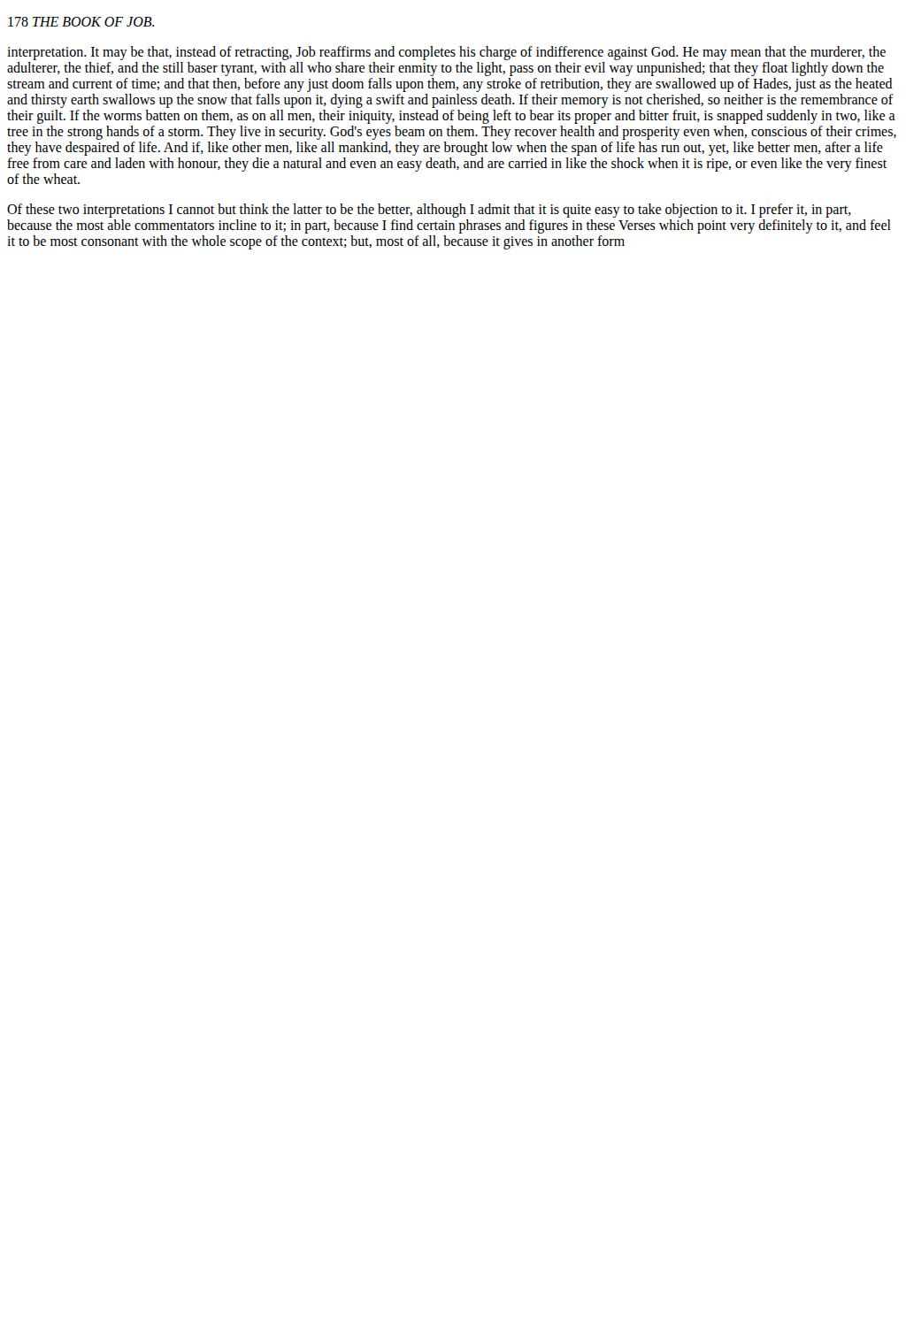178 THE BOOK OF JOB.
interpretation. It may be that, instead of retracting, Job reaffirms and completes his charge of indifference against God. He may mean that the murderer, the adulterer, the thief, and the still baser tyrant, with all who share their enmity to the light, pass on their evil way unpunished; that they float lightly down the stream and current of time; and that then, before any just doom falls upon them, any stroke of retribution, they are swallowed up of Hades, just as the heated and thirsty earth swallows up the snow that falls upon it, dying a swift and painless death. If their memory is not cherished, so neither is the remembrance of their guilt. If the worms batten on them, as on all men, their iniquity, instead of being left to bear its proper and bitter fruit, is snapped suddenly in two, like a tree in the strong hands of a storm. They live in security. God's eyes beam on them. They recover health and prosperity even when, conscious of their crimes, they have despaired of life. And if, like other men, like all mankind, they are brought low when the span of life has run out, yet, like better men, after a life free from care and laden with honour, they die a natural and even an easy death, and are carried in like the shock when it is ripe, or even like the very finest of the wheat.
Of these two interpretations I cannot but think the latter to be the better, although I admit that it is quite easy to take objection to it. I prefer it, in part, because the most able commentators incline to it; in part, because I find certain phrases and figures in these Verses which point very definitely to it, and feel it to be most consonant with the whole scope of the context; but, most of all, because it gives in another form